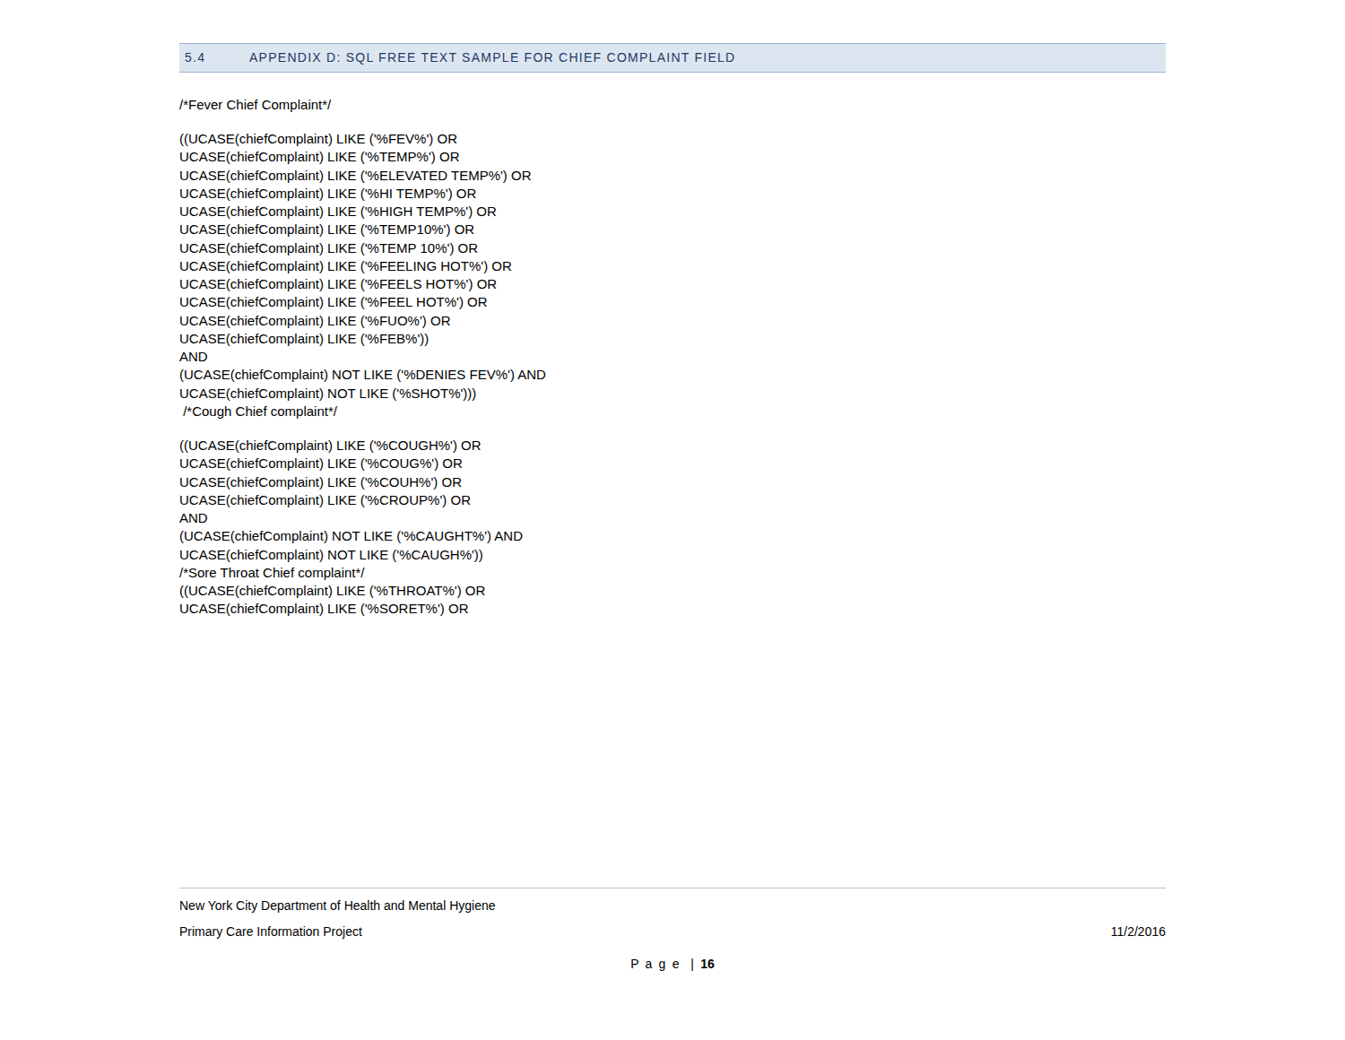5.4 Appendix D: SQL Free Text Sample for Chief Complaint Field
/*Fever Chief Complaint*/
((UCASE(chiefComplaint) LIKE ('%FEV%') OR
UCASE(chiefComplaint) LIKE ('%TEMP%') OR
UCASE(chiefComplaint) LIKE ('%ELEVATED TEMP%') OR
UCASE(chiefComplaint) LIKE ('%HI TEMP%') OR
UCASE(chiefComplaint) LIKE ('%HIGH TEMP%') OR
UCASE(chiefComplaint) LIKE ('%TEMP10%') OR
UCASE(chiefComplaint) LIKE ('%TEMP 10%') OR
UCASE(chiefComplaint) LIKE ('%FEELING HOT%') OR
UCASE(chiefComplaint) LIKE ('%FEELS HOT%') OR
UCASE(chiefComplaint) LIKE ('%FEEL HOT%') OR
UCASE(chiefComplaint) LIKE ('%FUO%') OR
UCASE(chiefComplaint) LIKE ('%FEB%'))
AND
(UCASE(chiefComplaint) NOT LIKE ('%DENIES FEV%') AND
UCASE(chiefComplaint) NOT LIKE ('%SHOT%')))
 /*Cough Chief complaint*/
((UCASE(chiefComplaint) LIKE ('%COUGH%') OR
UCASE(chiefComplaint) LIKE ('%COUG%') OR
UCASE(chiefComplaint) LIKE ('%COUH%') OR
UCASE(chiefComplaint) LIKE ('%CROUP%') OR
AND
(UCASE(chiefComplaint) NOT LIKE ('%CAUGHT%') AND
UCASE(chiefComplaint) NOT LIKE ('%CAUGH%'))
/*Sore Throat Chief complaint*/
((UCASE(chiefComplaint) LIKE ('%THROAT%') OR
UCASE(chiefComplaint) LIKE ('%SORET%') OR
New York City Department of Health and Mental Hygiene
Primary Care Information Project 11/2/2016
P a g e | 16